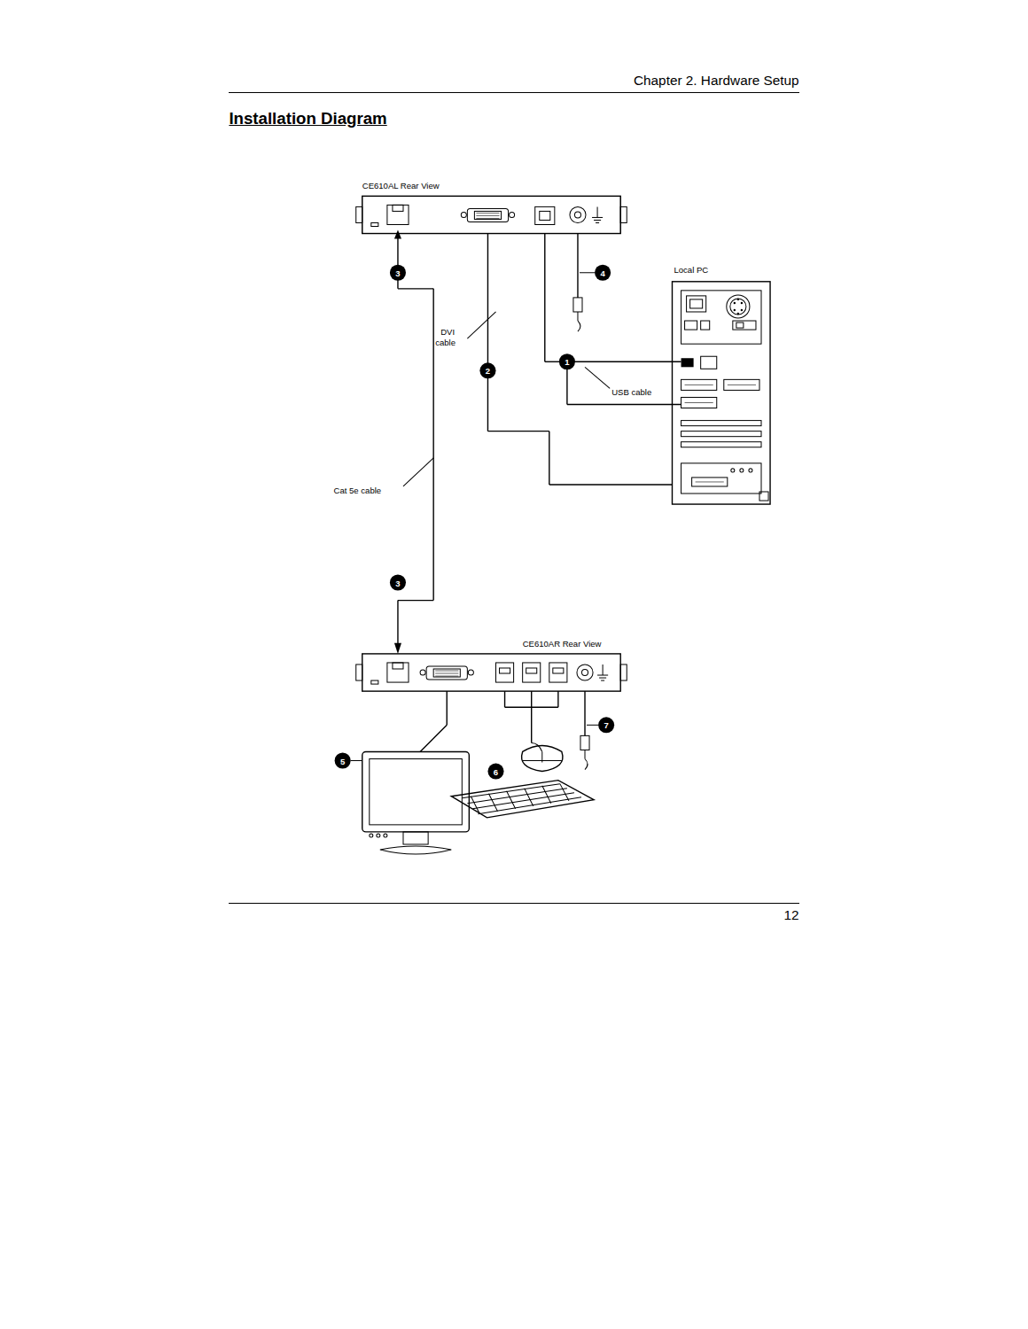Chapter 2. Hardware Setup
Installation Diagram
CE610AL Rear View Local PC Cat 5e cable 3 3 DVI cable 2 USB cable 1 4 CE610AR Rear View 5 6 7
12